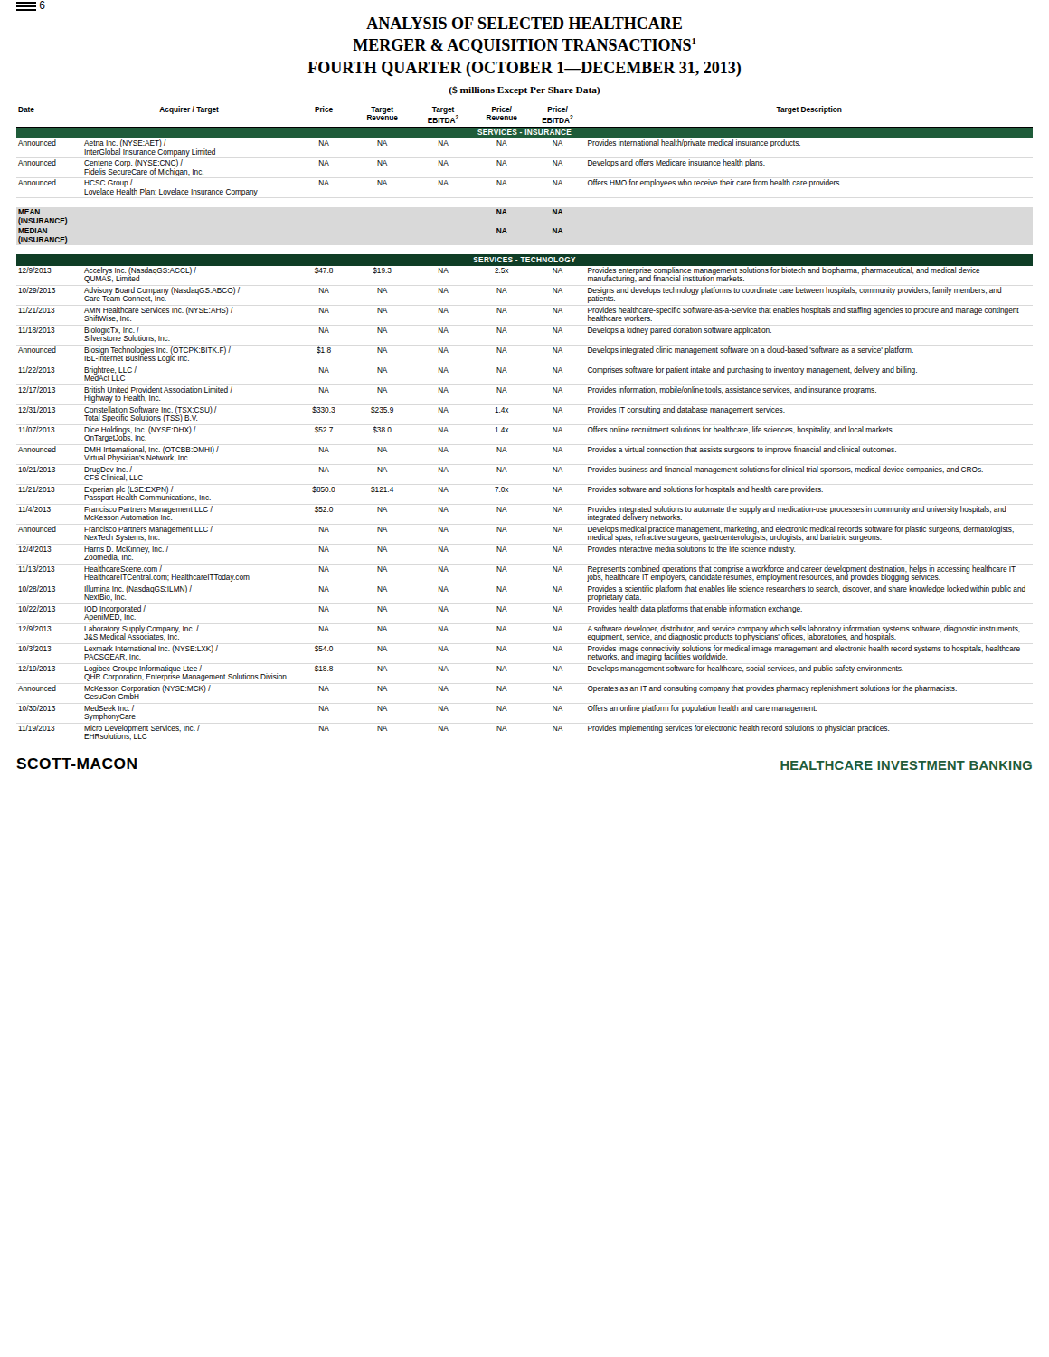6
ANALYSIS OF SELECTED HEALTHCARE
MERGER & ACQUISITION TRANSACTIONS1
FOURTH QUARTER (OCTOBER 1—DECEMBER 31, 2013)
($ millions Except Per Share Data)
| Date | Acquirer / Target | Price | Target Revenue | Target EBITDA 2 | Price/ Revenue | Price/ EBITDA 2 | Target Description |
| --- | --- | --- | --- | --- | --- | --- | --- |
| SERVICES - INSURANCE |
| Announced | Aetna Inc. (NYSE:AET) / InterGlobal Insurance Company Limited | NA | NA | NA | NA | NA | Provides international health/private medical insurance products. |
| Announced | Centene Corp. (NYSE:CNC) / Fidelis SecureCare of Michigan, Inc. | NA | NA | NA | NA | NA | Develops and offers Medicare insurance health plans. |
| Announced | HCSC Group / Lovelace Health Plan; Lovelace Insurance Company | NA | NA | NA | NA | NA | Offers HMO for employees who receive their care from health care providers. |
| MEAN (INSURANCE) | | | | | NA | NA | |
| MEDIAN (INSURANCE) | | | | | NA | NA | |
| SERVICES - TECHNOLOGY |
| 12/9/2013 | Accelrys Inc. (NasdaqGS:ACCL) / QUMAS, Limited | $47.8 | $19.3 | NA | 2.5x | NA | Provides enterprise compliance management solutions for biotech and biopharma, pharmaceutical, and medical device manufacturing, and financial institution markets. |
| 10/29/2013 | Advisory Board Company (NasdaqGS:ABCO) / Care Team Connect, Inc. | NA | NA | NA | NA | NA | Designs and develops technology platforms to coordinate care between hospitals, community providers, family members, and patients. |
| 11/21/2013 | AMN Healthcare Services Inc. (NYSE:AHS) / ShiftWise, Inc. | NA | NA | NA | NA | NA | Provides healthcare-specific Software-as-a-Service that enables hospitals and staffing agencies to procure and manage contingent healthcare workers. |
| 11/18/2013 | BiologicTx, Inc. / Silverstone Solutions, Inc. | NA | NA | NA | NA | NA | Develops a kidney paired donation software application. |
| Announced | Biosign Technologies Inc. (OTCPK:BITK.F) / IBL-Internet Business Logic Inc. | $1.8 | NA | NA | NA | NA | Develops integrated clinic management software on a cloud-based 'software as a service' platform. |
| 11/22/2013 | Brightree, LLC / MedAct LLC | NA | NA | NA | NA | NA | Comprises software for patient intake and purchasing to inventory management, delivery and billing. |
| 12/17/2013 | British United Provident Association Limited / Highway to Health, Inc. | NA | NA | NA | NA | NA | Provides information, mobile/online tools, assistance services, and insurance programs. |
| 12/31/2013 | Constellation Software Inc. (TSX:CSU) / Total Specific Solutions (TSS) B.V. | $330.3 | $235.9 | NA | 1.4x | NA | Provides IT consulting and database management services. |
| 11/07/2013 | Dice Holdings, Inc. (NYSE:DHX) / OnTargetJobs, Inc. | $52.7 | $38.0 | NA | 1.4x | NA | Offers online recruitment solutions for healthcare, life sciences, hospitality, and local markets. |
| Announced | DMH International, Inc. (OTCBB:DMHI) / Virtual Physician's Network, Inc. | NA | NA | NA | NA | NA | Provides a virtual connection that assists surgeons to improve financial and clinical outcomes. |
| 10/21/2013 | DrugDev Inc. / CFS Clinical, LLC | NA | NA | NA | NA | NA | Provides business and financial management solutions for clinical trial sponsors, medical device companies, and CROs. |
| 11/21/2013 | Experian plc (LSE:EXPN) / Passport Health Communications, Inc. | $850.0 | $121.4 | NA | 7.0x | NA | Provides software and solutions for hospitals and health care providers. |
| 11/4/2013 | Francisco Partners Management LLC / McKesson Automation Inc. | $52.0 | NA | NA | NA | NA | Provides integrated solutions to automate the supply and medication-use processes in community and university hospitals, and integrated delivery networks. |
| Announced | Francisco Partners Management LLC / NexTech Systems, Inc. | NA | NA | NA | NA | NA | Develops medical practice management, marketing, and electronic medical records software for plastic surgeons, dermatologists, medical spas, refractive surgeons, gastroenterologists, urologists, and bariatric surgeons. |
| 12/4/2013 | Harris D. McKinney, Inc. / Zoomedia, Inc. | NA | NA | NA | NA | NA | Provides interactive media solutions to the life science industry. |
| 11/13/2013 | HealthcareScene.com / HealthcareITCentral.com; HealthcareITToday.com | NA | NA | NA | NA | NA | Represents combined operations that comprise a workforce and career development destination, helps in accessing healthcare IT jobs, healthcare IT employers, candidate resumes, employment resources, and provides blogging services. |
| 10/28/2013 | Illumina Inc. (NasdaqGS:ILMN) / NextBio, Inc. | NA | NA | NA | NA | NA | Provides a scientific platform that enables life science researchers to search, discover, and share knowledge locked within public and proprietary data. |
| 10/22/2013 | IOD Incorporated / ApeniMED, Inc. | NA | NA | NA | NA | NA | Provides health data platforms that enable information exchange. |
| 12/9/2013 | Laboratory Supply Company, Inc. / J&S Medical Associates, Inc. | NA | NA | NA | NA | NA | A software developer, distributor, and service company which sells laboratory information systems software, diagnostic instruments, equipment, service, and diagnostic products to physicians' offices, laboratories, and hospitals. |
| 10/3/2013 | Lexmark International Inc. (NYSE:LXK) / PACSGEAR, Inc. | $54.0 | NA | NA | NA | NA | Provides image connectivity solutions for medical image management and electronic health record systems to hospitals, healthcare networks, and imaging facilities worldwide. |
| 12/19/2013 | Logibec Groupe Informatique Ltee / QHR Corporation, Enterprise Management Solutions Division | $18.8 | NA | NA | NA | NA | Develops management software for healthcare, social services, and public safety environments. |
| Announced | McKesson Corporation (NYSE:MCK) / GesuCon GmbH | NA | NA | NA | NA | NA | Operates as an IT and consulting company that provides pharmacy replenishment solutions for the pharmacists. |
| 10/30/2013 | MedSeek Inc. / SymphonyCare | NA | NA | NA | NA | NA | Offers an online platform for population health and care management. |
| 11/19/2013 | Micro Development Services, Inc. / EHRsolutions, LLC | NA | NA | NA | NA | NA | Provides implementing services for electronic health record solutions to physician practices. |
SCOTT-MACON
HEALTHCARE INVESTMENT BANKING